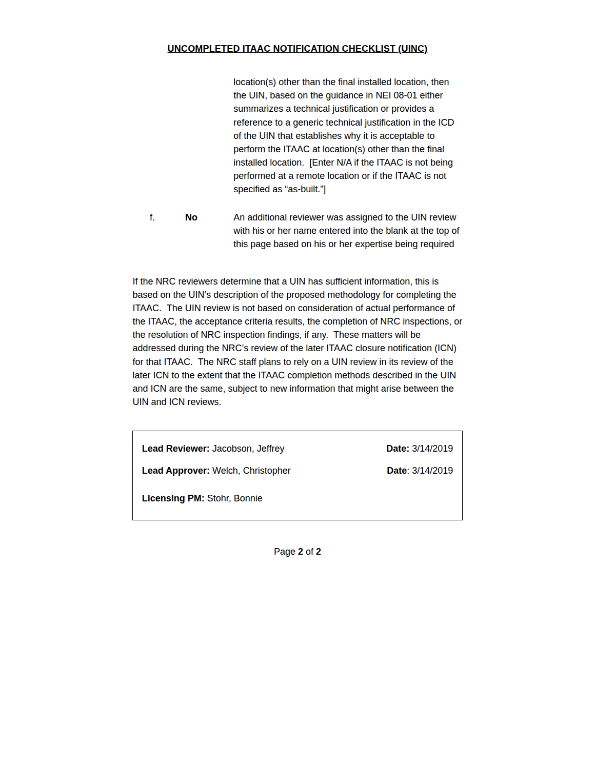UNCOMPLETED ITAAC NOTIFICATION CHECKLIST (UINC)
location(s) other than the final installed location, then the UIN, based on the guidance in NEI 08-01 either summarizes a technical justification or provides a reference to a generic technical justification in the ICD of the UIN that establishes why it is acceptable to perform the ITAAC at location(s) other than the final installed location. [Enter N/A if the ITAAC is not being performed at a remote location or if the ITAAC is not specified as “as-built.”]
f.
No
An additional reviewer was assigned to the UIN review with his or her name entered into the blank at the top of this page based on his or her expertise being required
If the NRC reviewers determine that a UIN has sufficient information, this is based on the UIN’s description of the proposed methodology for completing the ITAAC. The UIN review is not based on consideration of actual performance of the ITAAC, the acceptance criteria results, the completion of NRC inspections, or the resolution of NRC inspection findings, if any. These matters will be addressed during the NRC’s review of the later ITAAC closure notification (ICN) for that ITAAC. The NRC staff plans to rely on a UIN review in its review of the later ICN to the extent that the ITAAC completion methods described in the UIN and ICN are the same, subject to new information that might arise between the UIN and ICN reviews.
Lead Reviewer: Jacobson, Jeffrey
Date: 3/14/2019
Lead Approver: Welch, Christopher
Date: 3/14/2019
Licensing PM: Stohr, Bonnie
Page 2 of 2